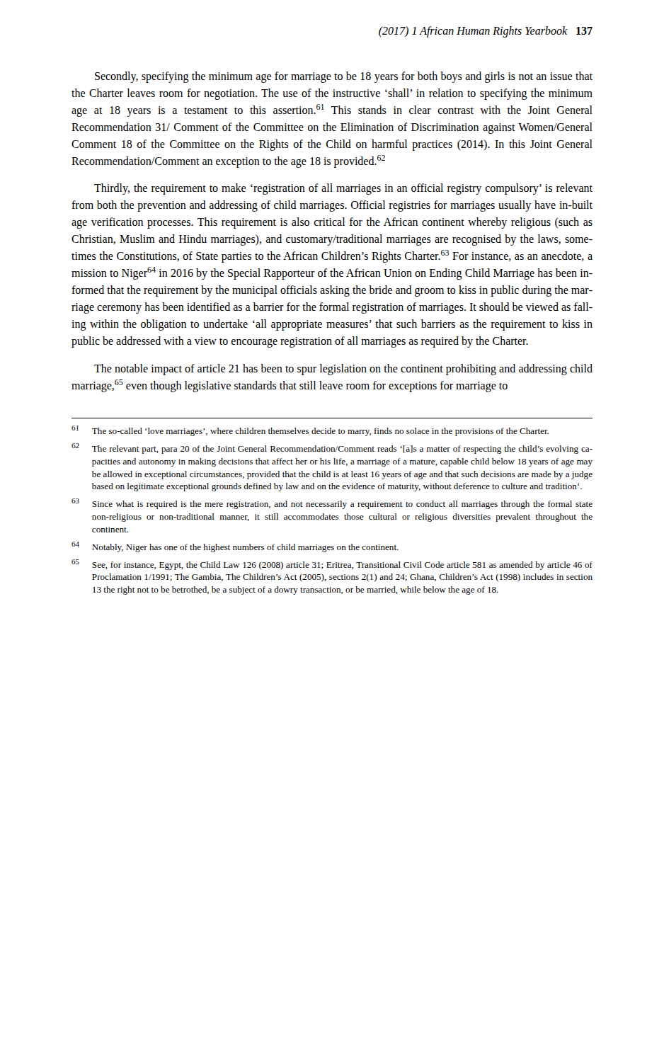(2017) 1 African Human Rights Yearbook 137
Secondly, specifying the minimum age for marriage to be 18 years for both boys and girls is not an issue that the Charter leaves room for negotiation. The use of the instructive ‘shall’ in relation to specifying the minimum age at 18 years is a testament to this assertion.61 This stands in clear contrast with the Joint General Recommendation 31/ Comment of the Committee on the Elimination of Discrimination against Women/General Comment 18 of the Committee on the Rights of the Child on harmful practices (2014). In this Joint General Recommendation/Comment an exception to the age 18 is provided.62
Thirdly, the requirement to make ‘registration of all marriages in an official registry compulsory’ is relevant from both the prevention and addressing of child marriages. Official registries for marriages usually have in-built age verification processes. This requirement is also critical for the African continent whereby religious (such as Christian, Muslim and Hindu marriages), and customary/traditional marriages are recognised by the laws, sometimes the Constitutions, of State parties to the African Children’s Rights Charter.63 For instance, as an anecdote, a mission to Niger64 in 2016 by the Special Rapporteur of the African Union on Ending Child Marriage has been informed that the requirement by the municipal officials asking the bride and groom to kiss in public during the marriage ceremony has been identified as a barrier for the formal registration of marriages. It should be viewed as falling within the obligation to undertake ‘all appropriate measures’ that such barriers as the requirement to kiss in public be addressed with a view to encourage registration of all marriages as required by the Charter.
The notable impact of article 21 has been to spur legislation on the continent prohibiting and addressing child marriage,65 even though legislative standards that still leave room for exceptions for marriage to
61 The so-called ‘love marriages’, where children themselves decide to marry, finds no solace in the provisions of the Charter.
62 The relevant part, para 20 of the Joint General Recommendation/Comment reads ‘[a]s a matter of respecting the child’s evolving capacities and autonomy in making decisions that affect her or his life, a marriage of a mature, capable child below 18 years of age may be allowed in exceptional circumstances, provided that the child is at least 16 years of age and that such decisions are made by a judge based on legitimate exceptional grounds defined by law and on the evidence of maturity, without deference to culture and tradition’.
63 Since what is required is the mere registration, and not necessarily a requirement to conduct all marriages through the formal state non-religious or non-traditional manner, it still accommodates those cultural or religious diversities prevalent throughout the continent.
64 Notably, Niger has one of the highest numbers of child marriages on the continent.
65 See, for instance, Egypt, the Child Law 126 (2008) article 31; Eritrea, Transitional Civil Code article 581 as amended by article 46 of Proclamation 1/1991; The Gambia, The Children’s Act (2005), sections 2(1) and 24; Ghana, Children’s Act (1998) includes in section 13 the right not to be betrothed, be a subject of a dowry transaction, or be married, while below the age of 18.